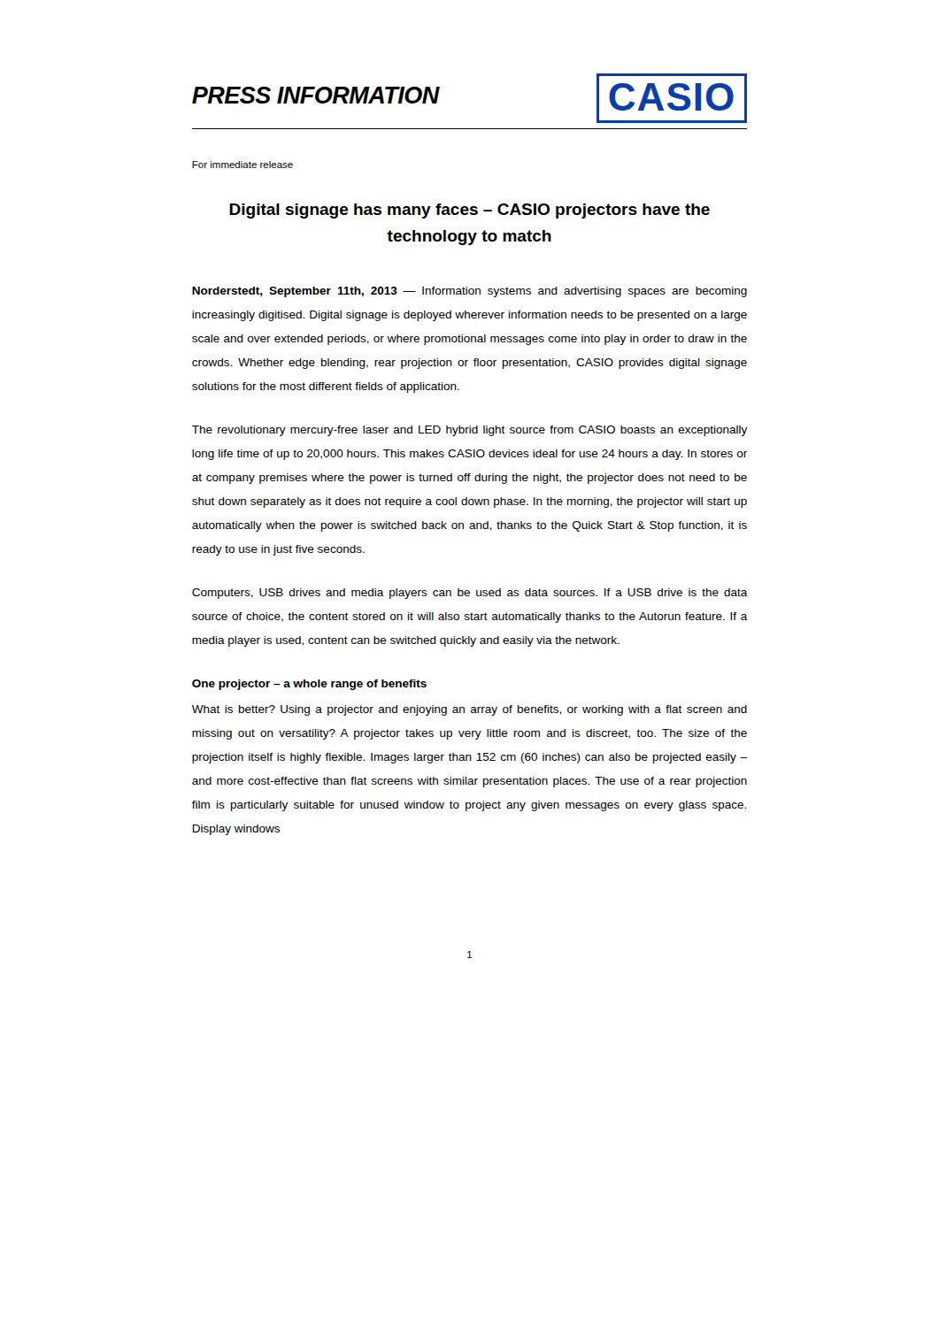PRESS INFORMATION
CASIO
For immediate release
Digital signage has many faces – CASIO projectors have the technology to match
Norderstedt, September 11th, 2013 — Information systems and advertising spaces are becoming increasingly digitised. Digital signage is deployed wherever information needs to be presented on a large scale and over extended periods, or where promotional messages come into play in order to draw in the crowds. Whether edge blending, rear projection or floor presentation, CASIO provides digital signage solutions for the most different fields of application.
The revolutionary mercury-free laser and LED hybrid light source from CASIO boasts an exceptionally long life time of up to 20,000 hours. This makes CASIO devices ideal for use 24 hours a day. In stores or at company premises where the power is turned off during the night, the projector does not need to be shut down separately as it does not require a cool down phase. In the morning, the projector will start up automatically when the power is switched back on and, thanks to the Quick Start & Stop function, it is ready to use in just five seconds.
Computers, USB drives and media players can be used as data sources. If a USB drive is the data source of choice, the content stored on it will also start automatically thanks to the Autorun feature. If a media player is used, content can be switched quickly and easily via the network.
One projector – a whole range of benefits
What is better? Using a projector and enjoying an array of benefits, or working with a flat screen and missing out on versatility? A projector takes up very little room and is discreet, too. The size of the projection itself is highly flexible. Images larger than 152 cm (60 inches) can also be projected easily – and more cost-effective than flat screens with similar presentation places. The use of a rear projection film is particularly suitable for unused window to project any given messages on every glass space. Display windows
1